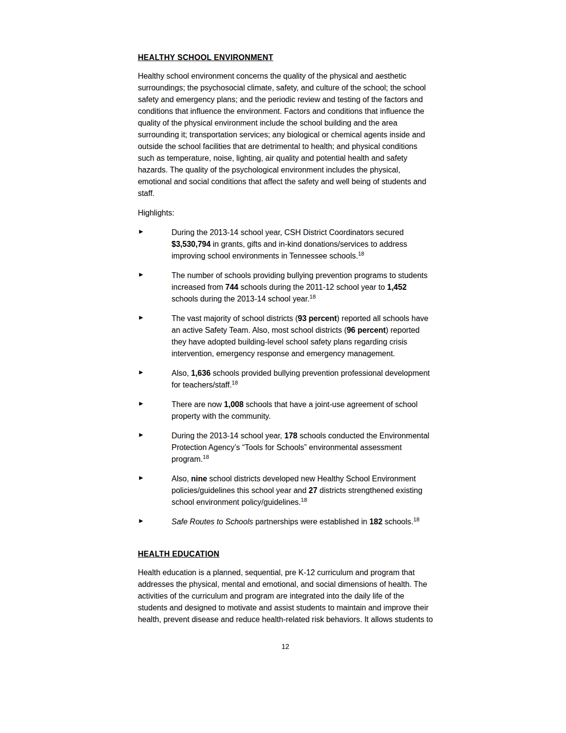HEALTHY SCHOOL ENVIRONMENT
Healthy school environment concerns the quality of the physical and aesthetic surroundings; the psychosocial climate, safety, and culture of the school; the school safety and emergency plans; and the periodic review and testing of the factors and conditions that influence the environment. Factors and conditions that influence the quality of the physical environment include the school building and the area surrounding it; transportation services; any biological or chemical agents inside and outside the school facilities that are detrimental to health; and physical conditions such as temperature, noise, lighting, air quality and potential health and safety hazards. The quality of the psychological environment includes the physical, emotional and social conditions that affect the safety and well being of students and staff.
Highlights:
During the 2013-14 school year, CSH District Coordinators secured $3,530,794 in grants, gifts and in-kind donations/services to address improving school environments in Tennessee schools.18
The number of schools providing bullying prevention programs to students increased from 744 schools during the 2011-12 school year to 1,452 schools during the 2013-14 school year.18
The vast majority of school districts (93 percent) reported all schools have an active Safety Team. Also, most school districts (96 percent) reported they have adopted building-level school safety plans regarding crisis intervention, emergency response and emergency management.
Also, 1,636 schools provided bullying prevention professional development for teachers/staff.18
There are now 1,008 schools that have a joint-use agreement of school property with the community.
During the 2013-14 school year, 178 schools conducted the Environmental Protection Agency’s “Tools for Schools” environmental assessment program.18
Also, nine school districts developed new Healthy School Environment policies/guidelines this school year and 27 districts strengthened existing school environment policy/guidelines.18
Safe Routes to Schools partnerships were established in 182 schools.18
HEALTH EDUCATION
Health education is a planned, sequential, pre K-12 curriculum and program that addresses the physical, mental and emotional, and social dimensions of health. The activities of the curriculum and program are integrated into the daily life of the students and designed to motivate and assist students to maintain and improve their health, prevent disease and reduce health-related risk behaviors. It allows students to
12